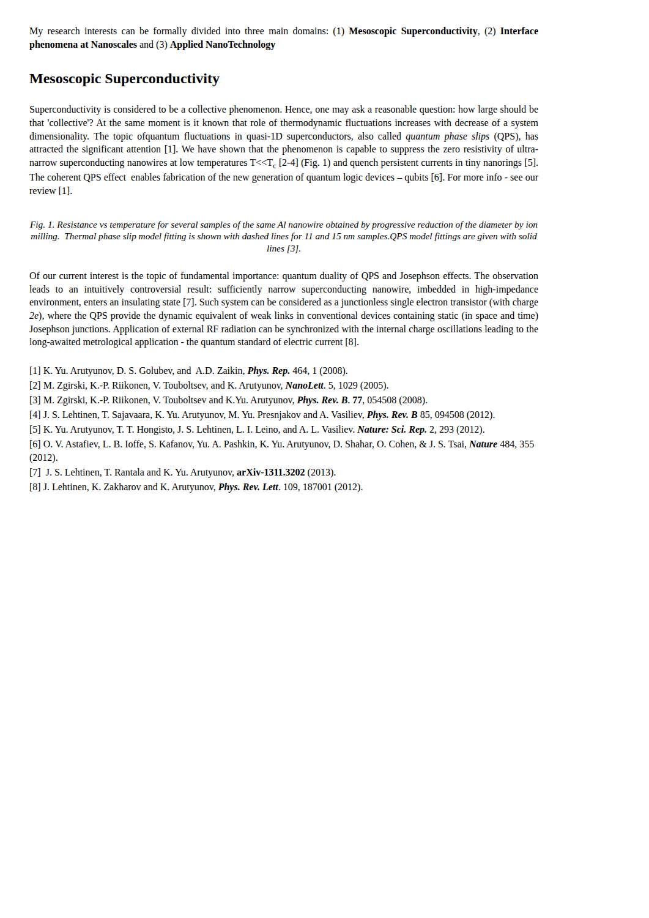My research interests can be formally divided into three main domains: (1) Mesoscopic Superconductivity, (2) Interface phenomena at Nanoscales and (3) Applied NanoTechnology
Mesoscopic Superconductivity
Superconductivity is considered to be a collective phenomenon. Hence, one may ask a reasonable question: how large should be that 'collective'? At the same moment is it known that role of thermodynamic fluctuations increases with decrease of a system dimensionality. The topic ofquantum fluctuations in quasi-1D superconductors, also called quantum phase slips (QPS), has attracted the significant attention [1]. We have shown that the phenomenon is capable to suppress the zero resistivity of ultra-narrow superconducting nanowires at low temperatures T<<Tc [2-4] (Fig. 1) and quench persistent currents in tiny nanorings [5]. The coherent QPS effect enables fabrication of the new generation of quantum logic devices – qubits [6]. For more info - see our review [1].
Fig. 1. Resistance vs temperature for several samples of the same Al nanowire obtained by progressive reduction of the diameter by ion milling. Thermal phase slip model fitting is shown with dashed lines for 11 and 15 nm samples.QPS model fittings are given with solid lines [3].
Of our current interest is the topic of fundamental importance: quantum duality of QPS and Josephson effects. The observation leads to an intuitively controversial result: sufficiently narrow superconducting nanowire, imbedded in high-impedance environment, enters an insulating state [7]. Such system can be considered as a junctionless single electron transistor (with charge 2e), where the QPS provide the dynamic equivalent of weak links in conventional devices containing static (in space and time) Josephson junctions. Application of external RF radiation can be synchronized with the internal charge oscillations leading to the long-awaited metrological application - the quantum standard of electric current [8].
[1] K. Yu. Arutyunov, D. S. Golubev, and A.D. Zaikin, Phys. Rep. 464, 1 (2008).
[2] M. Zgirski, K.-P. Riikonen, V. Touboltsev, and K. Arutyunov, NanoLett. 5, 1029 (2005).
[3] M. Zgirski, K.-P. Riikonen, V. Touboltsev and K.Yu. Arutyunov, Phys. Rev. B. 77, 054508 (2008).
[4] J. S. Lehtinen, T. Sajavaara, K. Yu. Arutyunov, M. Yu. Presnjakov and A. Vasiliev, Phys. Rev. B 85, 094508 (2012).
[5] K. Yu. Arutyunov, T. T. Hongisto, J. S. Lehtinen, L. I. Leino, and A. L. Vasiliev. Nature: Sci. Rep. 2, 293 (2012).
[6] O. V. Astafiev, L. B. Ioffe, S. Kafanov, Yu. A. Pashkin, K. Yu. Arutyunov, D. Shahar, O. Cohen, & J. S. Tsai, Nature 484, 355 (2012).
[7] J. S. Lehtinen, T. Rantala and K. Yu. Arutyunov, arXiv-1311.3202 (2013).
[8] J. Lehtinen, K. Zakharov and K. Arutyunov, Phys. Rev. Lett. 109, 187001 (2012).